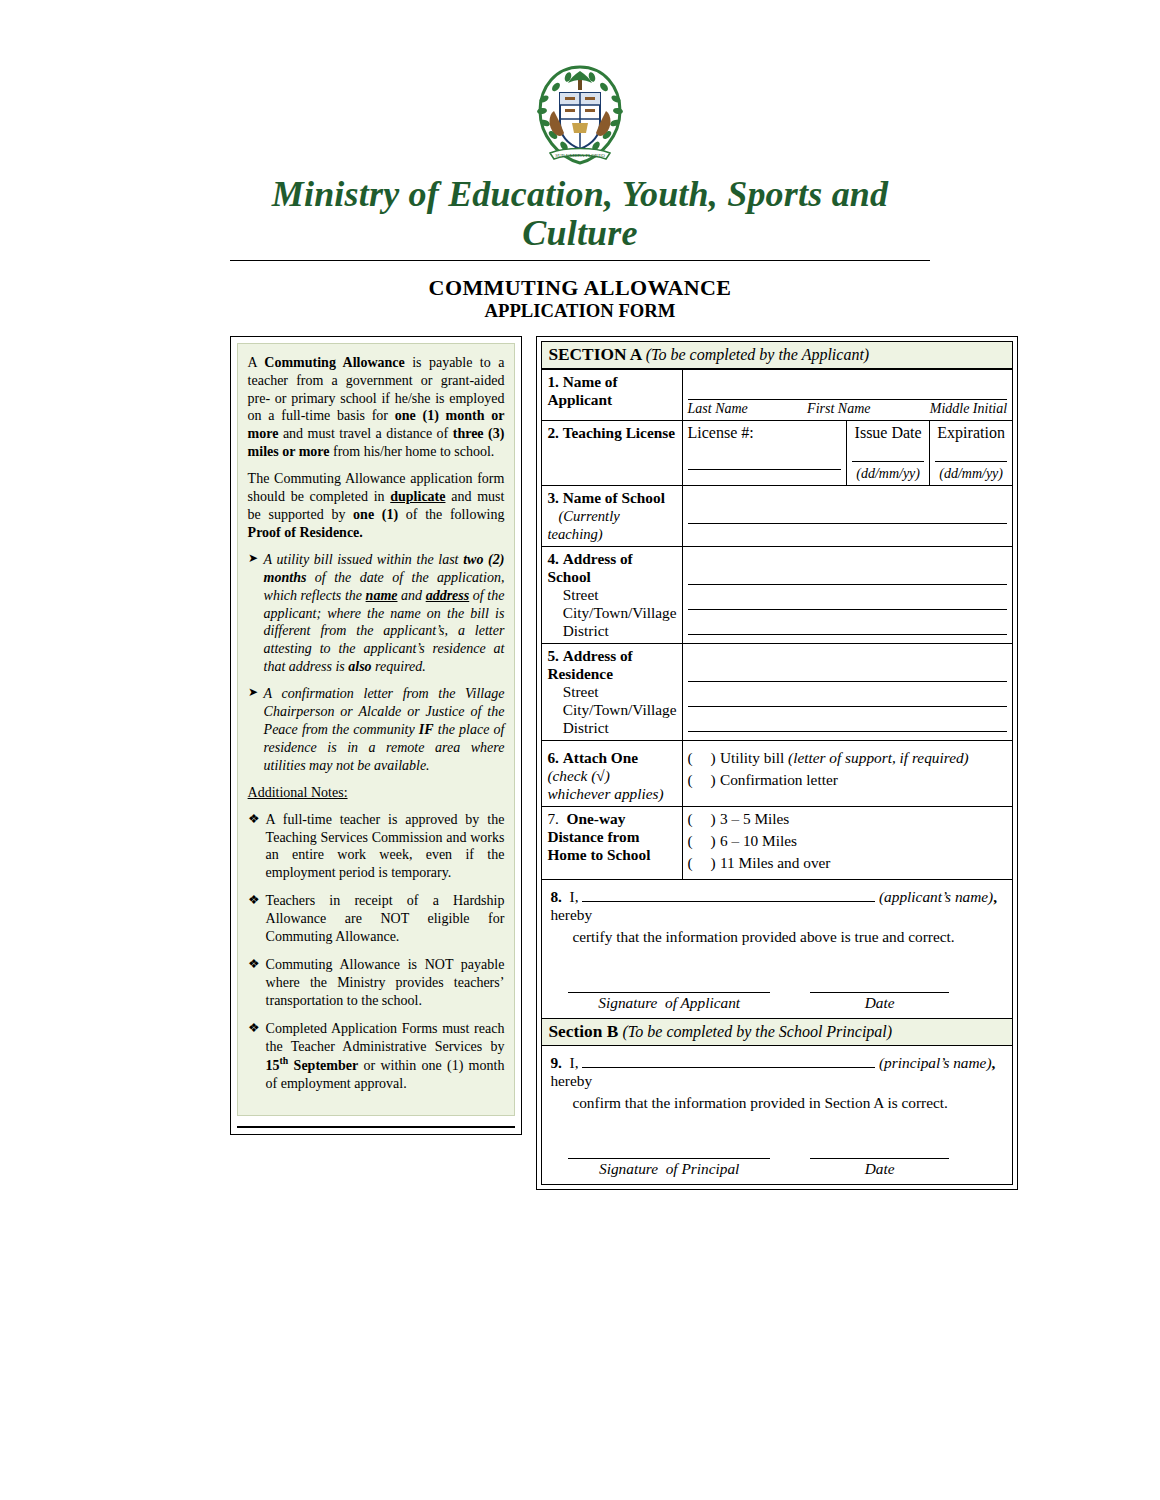SUB UMBRA FLOREO
Ministry of Education, Youth, Sports and Culture
COMMUTING ALLOWANCE
APPLICATION FORM
A Commuting Allowance is payable to a teacher from a government or grant-aided pre- or primary school if he/she is employed on a full-time basis for one (1) month or more and must travel a distance of three (3) miles or more from his/her home to school.
The Commuting Allowance application form should be completed in duplicate and must be supported by one (1) of the following Proof of Residence.
A utility bill issued within the last two (2) months of the date of the application, which reflects the name and address of the applicant; where the name on the bill is different from the applicant’s, a letter attesting to the applicant’s residence at that address is also required.
A confirmation letter from the Village Chairperson or Alcalde or Justice of the Peace from the community IF the place of residence is in a remote area where utilities may not be available.
Additional Notes:
A full-time teacher is approved by the Teaching Services Commission and works an entire work week, even if the employment period is temporary.
Teachers in receipt of a Hardship Allowance are NOT eligible for Commuting Allowance.
Commuting Allowance is NOT payable where the Ministry provides teachers’ transportation to the school.
Completed Application Forms must reach the Teacher Administrative Services by 15th September or within one (1) month of employment approval.
SECTION A (To be completed by the Applicant)
| 1. Name of Applicant | Last Name First Name Middle Initial |
| 2. Teaching License | / License #: / Issue Date (dd/mm/yy) / Expiration (dd/mm/yy) / |
| 3. Name of School (Currently teaching) | |
| 4. Address of School Street City/Town/Village District | |
| 5. Address of Residence Street City/Town/Village District | |
| 6. Attach One (check (√) whichever applies) | ( ) Utility bill (letter of support, if required) ( ) Confirmation letter |
| 7. One-way Distance from Home to School | ( ) 3 – 5 Miles ( ) 6 – 10 Miles ( ) 11 Miles and over |
8. I, (applicant’s name), hereby
certify that the information provided above is true and correct.
Signature of Applicant
Date
Section B (To be completed by the School Principal)
9. I, (principal’s name), hereby
confirm that the information provided in Section A is correct.
Signature of Principal
Date